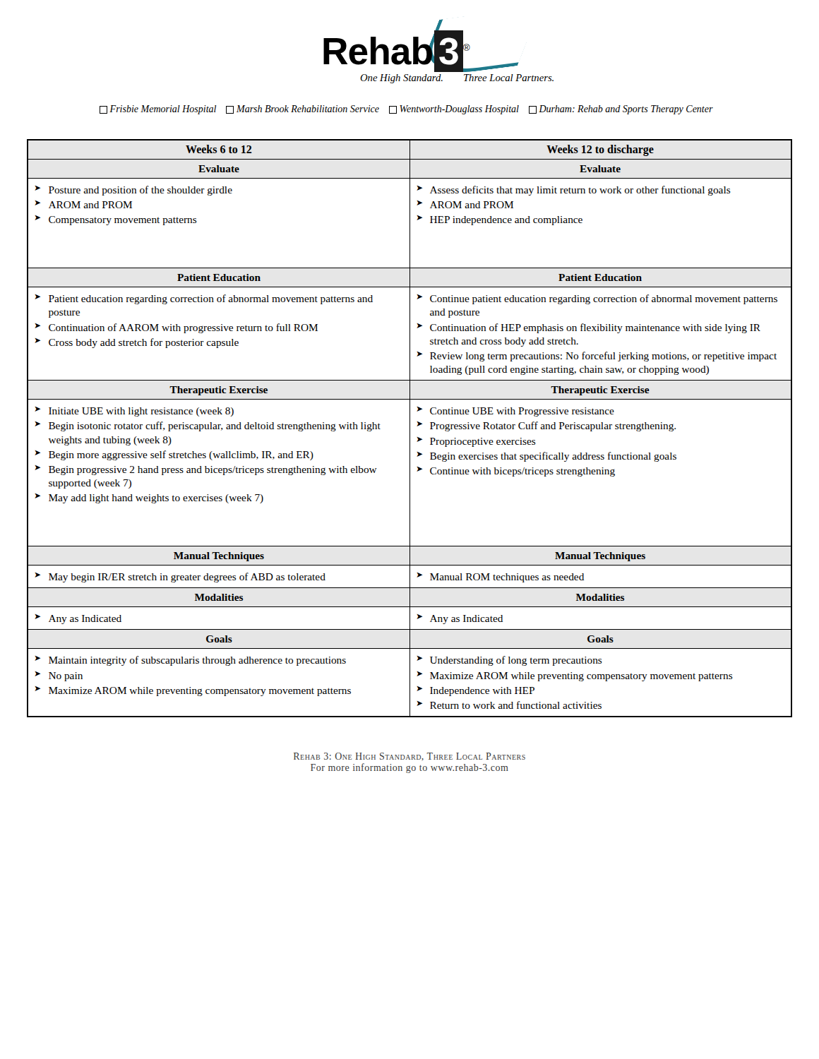Rehab3®
One High Standard. Three Local Partners.
Frisbie Memorial Hospital Marsh Brook Rehabilitation Service Wentworth-Douglass Hospital Durham: Rehab and Sports Therapy Center
| Weeks 6 to 12 | Weeks 12 to discharge |
| --- | --- |
| Evaluate | Evaluate |
| Posture and position of the shoulder girdle AROM and PROM Compensatory movement patterns | Assess deficits that may limit return to work or other functional goals AROM and PROM HEP independence and compliance |
| Patient Education | Patient Education |
| Patient education regarding correction of abnormal movement patterns and posture Continuation of AAROM with progressive return to full ROM Cross body add stretch for posterior capsule | Continue patient education regarding correction of abnormal movement patterns and posture Continuation of HEP emphasis on flexibility maintenance with side lying IR stretch and cross body add stretch. Review long term precautions: No forceful jerking motions, or repetitive impact loading (pull cord engine starting, chain saw, or chopping wood) |
| Therapeutic Exercise | Therapeutic Exercise |
| Initiate UBE with light resistance (week 8) Begin isotonic rotator cuff, periscapular, and deltoid strengthening with light weights and tubing (week 8) Begin more aggressive self stretches (wallclimb, IR, and ER) Begin progressive 2 hand press and biceps/triceps strengthening with elbow supported (week 7) May add light hand weights to exercises (week 7) | Continue UBE with Progressive resistance Progressive Rotator Cuff and Periscapular strengthening. Proprioceptive exercises Begin exercises that specifically address functional goals Continue with biceps/triceps strengthening |
| Manual Techniques | Manual Techniques |
| May begin IR/ER stretch in greater degrees of ABD as tolerated | Manual ROM techniques as needed |
| Modalities | Modalities |
| Any as Indicated | Any as Indicated |
| Goals | Goals |
| Maintain integrity of subscapularis through adherence to precautions No pain Maximize AROM while preventing compensatory movement patterns | Understanding of long term precautions Maximize AROM while preventing compensatory movement patterns Independence with HEP Return to work and functional activities |
Rehab 3: One High Standard, Three Local Partners
For more information go to www.rehab-3.com